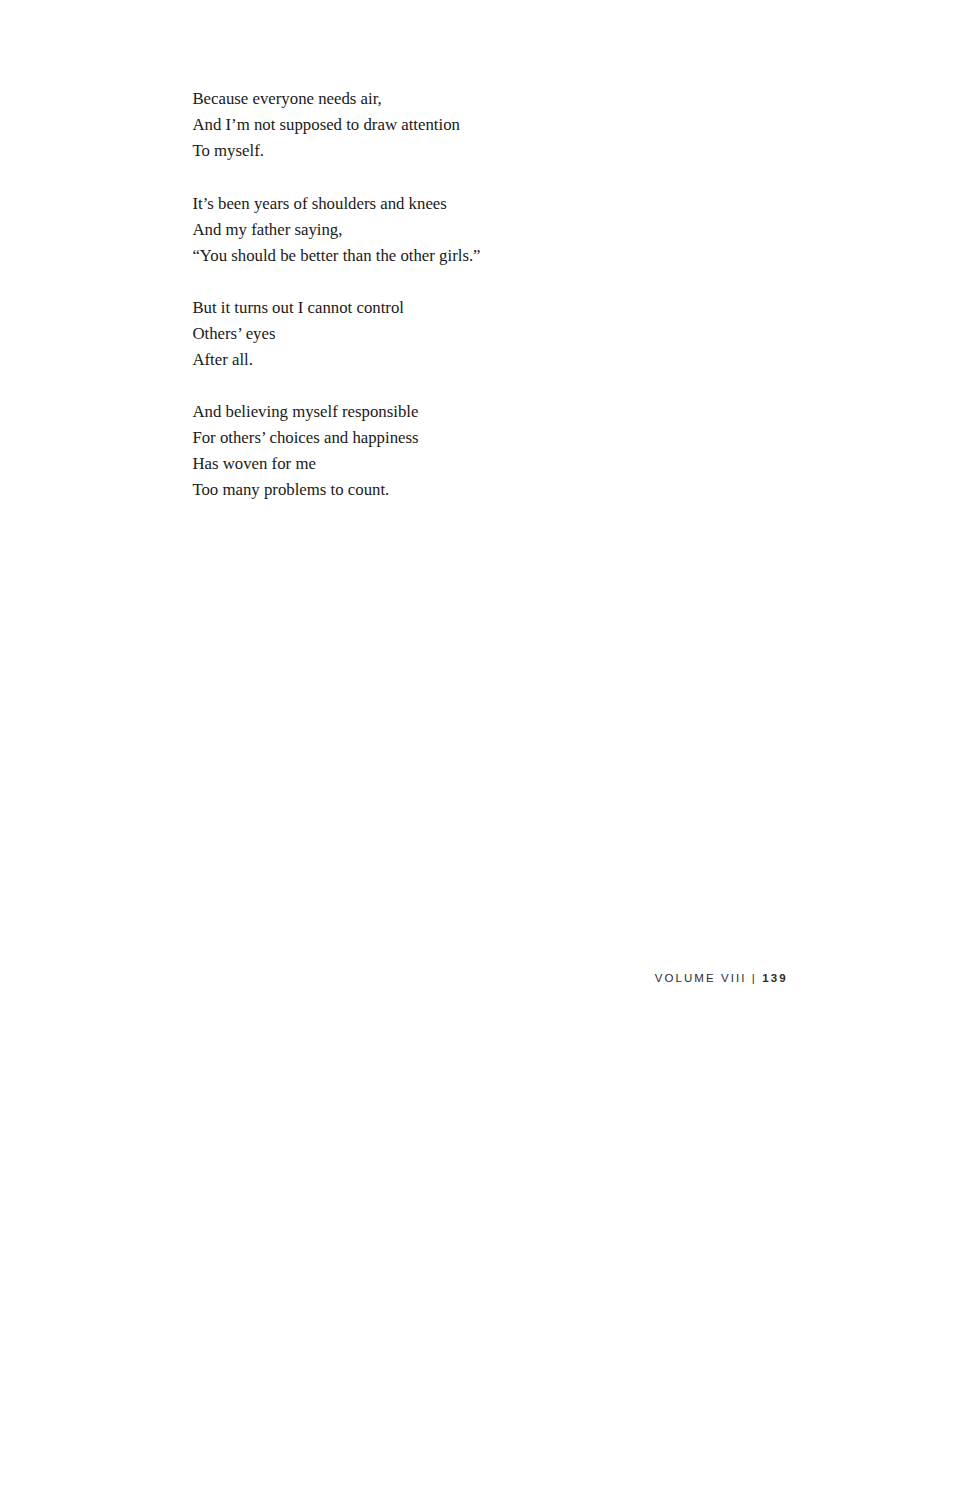Because everyone needs air,
And I’m not supposed to draw attention
To myself.
It’s been years of shoulders and knees
And my father saying,
“You should be better than the other girls.”
But it turns out I cannot control
Others’ eyes
After all.
And believing myself responsible
For others’ choices and happiness
Has woven for me
Too many problems to count.
VOLUME VIII | 139